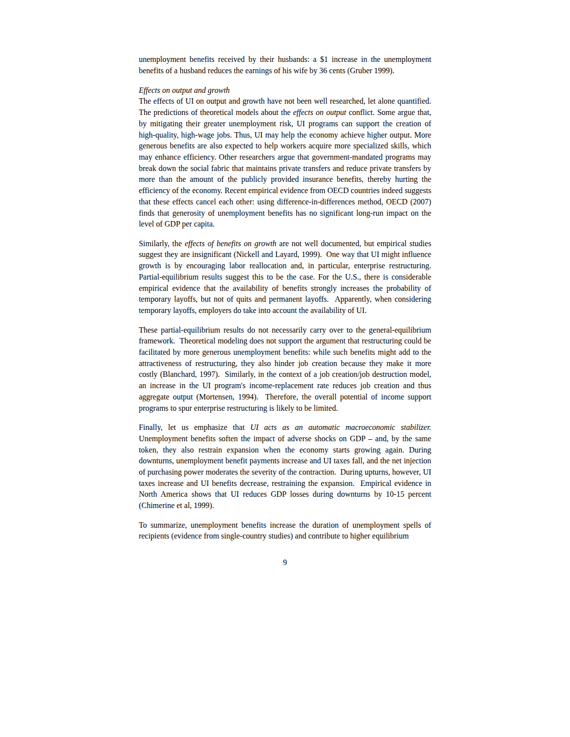unemployment benefits received by their husbands: a $1 increase in the unemployment benefits of a husband reduces the earnings of his wife by 36 cents (Gruber 1999).
Effects on output and growth
The effects of UI on output and growth have not been well researched, let alone quantified. The predictions of theoretical models about the effects on output conflict. Some argue that, by mitigating their greater unemployment risk, UI programs can support the creation of high-quality, high-wage jobs. Thus, UI may help the economy achieve higher output. More generous benefits are also expected to help workers acquire more specialized skills, which may enhance efficiency. Other researchers argue that government-mandated programs may break down the social fabric that maintains private transfers and reduce private transfers by more than the amount of the publicly provided insurance benefits, thereby hurting the efficiency of the economy. Recent empirical evidence from OECD countries indeed suggests that these effects cancel each other: using difference-in-differences method, OECD (2007) finds that generosity of unemployment benefits has no significant long-run impact on the level of GDP per capita.
Similarly, the effects of benefits on growth are not well documented, but empirical studies suggest they are insignificant (Nickell and Layard, 1999). One way that UI might influence growth is by encouraging labor reallocation and, in particular, enterprise restructuring. Partial-equilibrium results suggest this to be the case. For the U.S., there is considerable empirical evidence that the availability of benefits strongly increases the probability of temporary layoffs, but not of quits and permanent layoffs. Apparently, when considering temporary layoffs, employers do take into account the availability of UI.
These partial-equilibrium results do not necessarily carry over to the general-equilibrium framework. Theoretical modeling does not support the argument that restructuring could be facilitated by more generous unemployment benefits: while such benefits might add to the attractiveness of restructuring, they also hinder job creation because they make it more costly (Blanchard, 1997). Similarly, in the context of a job creation/job destruction model, an increase in the UI program's income-replacement rate reduces job creation and thus aggregate output (Mortensen, 1994). Therefore, the overall potential of income support programs to spur enterprise restructuring is likely to be limited.
Finally, let us emphasize that UI acts as an automatic macroeconomic stabilizer. Unemployment benefits soften the impact of adverse shocks on GDP – and, by the same token, they also restrain expansion when the economy starts growing again. During downturns, unemployment benefit payments increase and UI taxes fall, and the net injection of purchasing power moderates the severity of the contraction. During upturns, however, UI taxes increase and UI benefits decrease, restraining the expansion. Empirical evidence in North America shows that UI reduces GDP losses during downturns by 10-15 percent (Chimerine et al, 1999).
To summarize, unemployment benefits increase the duration of unemployment spells of recipients (evidence from single-country studies) and contribute to higher equilibrium
9